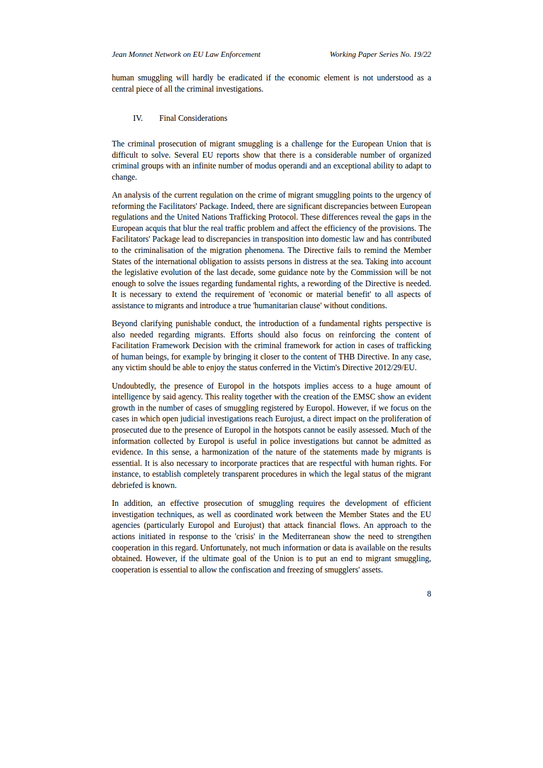Jean Monnet Network on EU Law Enforcement Working Paper Series No. 19/22
human smuggling will hardly be eradicated if the economic element is not understood as a central piece of all the criminal investigations.
IV. Final Considerations
The criminal prosecution of migrant smuggling is a challenge for the European Union that is difficult to solve. Several EU reports show that there is a considerable number of organized criminal groups with an infinite number of modus operandi and an exceptional ability to adapt to change.
An analysis of the current regulation on the crime of migrant smuggling points to the urgency of reforming the Facilitators' Package. Indeed, there are significant discrepancies between European regulations and the United Nations Trafficking Protocol. These differences reveal the gaps in the European acquis that blur the real traffic problem and affect the efficiency of the provisions. The Facilitators' Package lead to discrepancies in transposition into domestic law and has contributed to the criminalisation of the migration phenomena. The Directive fails to remind the Member States of the international obligation to assists persons in distress at the sea. Taking into account the legislative evolution of the last decade, some guidance note by the Commission will be not enough to solve the issues regarding fundamental rights, a rewording of the Directive is needed. It is necessary to extend the requirement of 'economic or material benefit' to all aspects of assistance to migrants and introduce a true 'humanitarian clause' without conditions.
Beyond clarifying punishable conduct, the introduction of a fundamental rights perspective is also needed regarding migrants. Efforts should also focus on reinforcing the content of Facilitation Framework Decision with the criminal framework for action in cases of trafficking of human beings, for example by bringing it closer to the content of THB Directive. In any case, any victim should be able to enjoy the status conferred in the Victim's Directive 2012/29/EU.
Undoubtedly, the presence of Europol in the hotspots implies access to a huge amount of intelligence by said agency. This reality together with the creation of the EMSC show an evident growth in the number of cases of smuggling registered by Europol. However, if we focus on the cases in which open judicial investigations reach Eurojust, a direct impact on the proliferation of prosecuted due to the presence of Europol in the hotspots cannot be easily assessed. Much of the information collected by Europol is useful in police investigations but cannot be admitted as evidence. In this sense, a harmonization of the nature of the statements made by migrants is essential. It is also necessary to incorporate practices that are respectful with human rights. For instance, to establish completely transparent procedures in which the legal status of the migrant debriefed is known.
In addition, an effective prosecution of smuggling requires the development of efficient investigation techniques, as well as coordinated work between the Member States and the EU agencies (particularly Europol and Eurojust) that attack financial flows. An approach to the actions initiated in response to the 'crisis' in the Mediterranean show the need to strengthen cooperation in this regard. Unfortunately, not much information or data is available on the results obtained. However, if the ultimate goal of the Union is to put an end to migrant smuggling, cooperation is essential to allow the confiscation and freezing of smugglers' assets.
8